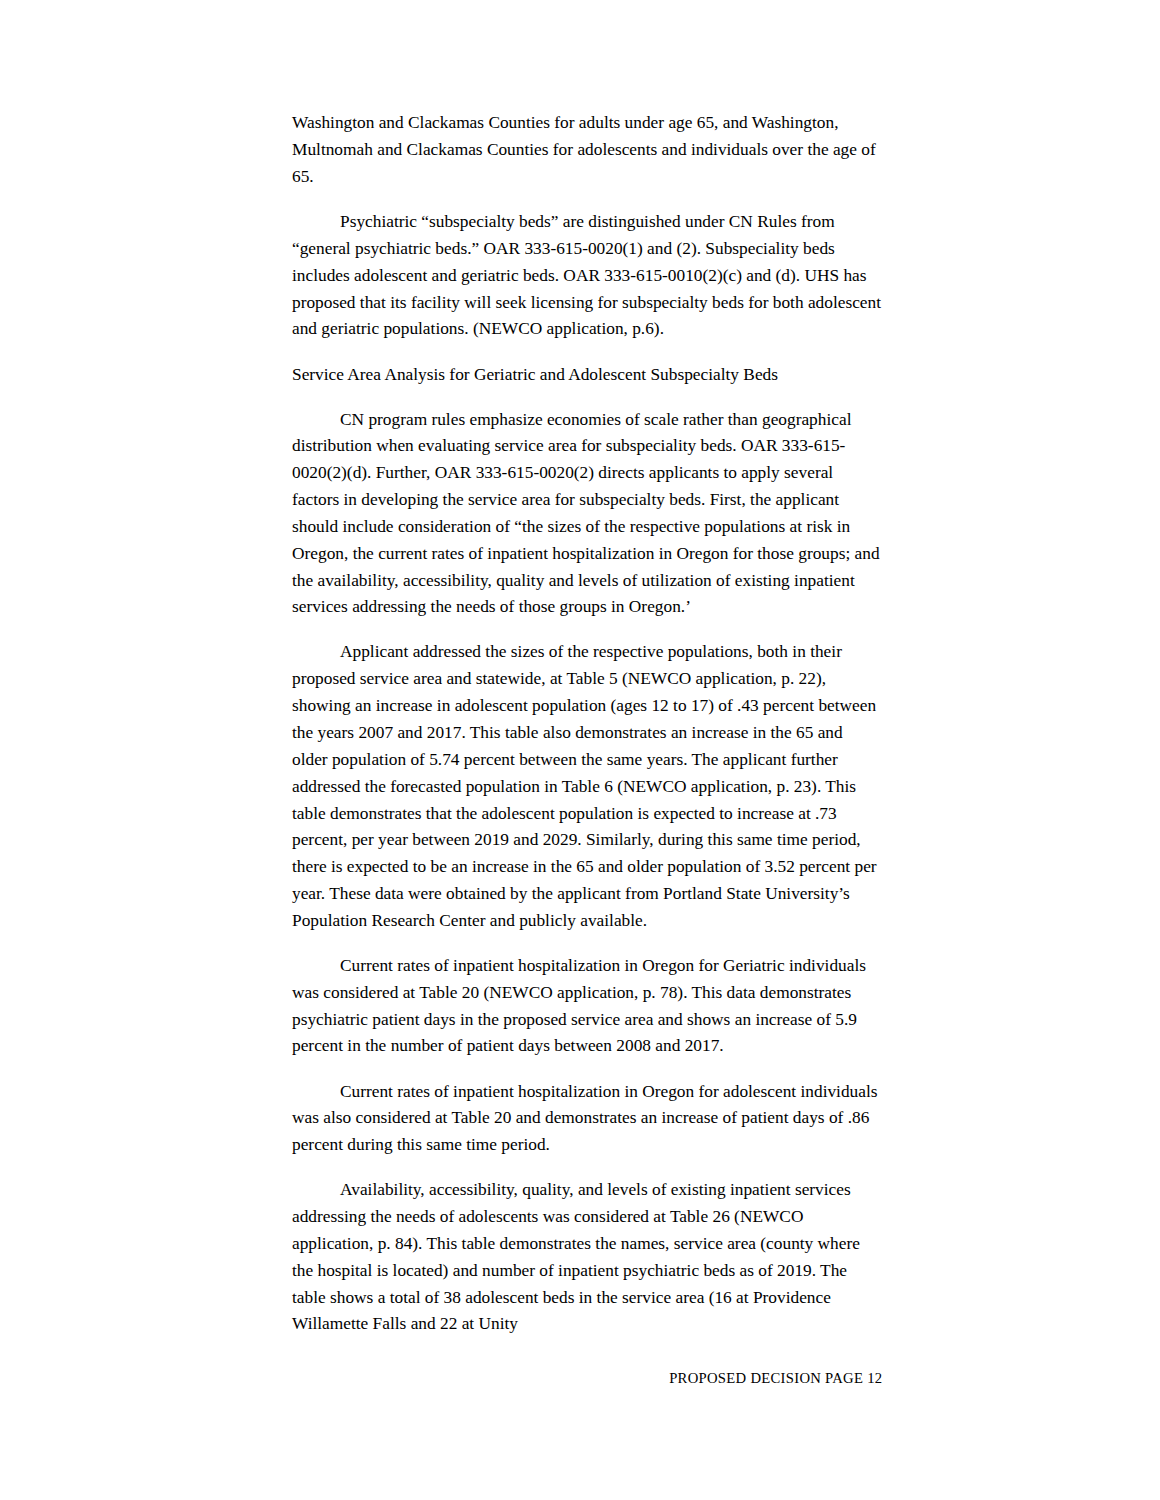Washington and Clackamas Counties for adults under age 65, and Washington, Multnomah and Clackamas Counties for adolescents and individuals over the age of 65.
Psychiatric “subspecialty beds” are distinguished under CN Rules from “general psychiatric beds.” OAR 333-615-0020(1) and (2). Subspeciality beds includes adolescent and geriatric beds. OAR 333-615-0010(2)(c) and (d). UHS has proposed that its facility will seek licensing for subspecialty beds for both adolescent and geriatric populations. (NEWCO application, p.6).
Service Area Analysis for Geriatric and Adolescent Subspecialty Beds
CN program rules emphasize economies of scale rather than geographical distribution when evaluating service area for subspeciality beds. OAR 333-615-0020(2)(d). Further, OAR 333-615-0020(2) directs applicants to apply several factors in developing the service area for subspecialty beds. First, the applicant should include consideration of “the sizes of the respective populations at risk in Oregon, the current rates of inpatient hospitalization in Oregon for those groups; and the availability, accessibility, quality and levels of utilization of existing inpatient services addressing the needs of those groups in Oregon.’
Applicant addressed the sizes of the respective populations, both in their proposed service area and statewide, at Table 5 (NEWCO application, p. 22), showing an increase in adolescent population (ages 12 to 17) of .43 percent between the years 2007 and 2017. This table also demonstrates an increase in the 65 and older population of 5.74 percent between the same years. The applicant further addressed the forecasted population in Table 6 (NEWCO application, p. 23). This table demonstrates that the adolescent population is expected to increase at .73 percent, per year between 2019 and 2029. Similarly, during this same time period, there is expected to be an increase in the 65 and older population of 3.52 percent per year. These data were obtained by the applicant from Portland State University’s Population Research Center and publicly available.
Current rates of inpatient hospitalization in Oregon for Geriatric individuals was considered at Table 20 (NEWCO application, p. 78). This data demonstrates psychiatric patient days in the proposed service area and shows an increase of 5.9 percent in the number of patient days between 2008 and 2017.
Current rates of inpatient hospitalization in Oregon for adolescent individuals was also considered at Table 20 and demonstrates an increase of patient days of .86 percent during this same time period.
Availability, accessibility, quality, and levels of existing inpatient services addressing the needs of adolescents was considered at Table 26 (NEWCO application, p. 84). This table demonstrates the names, service area (county where the hospital is located) and number of inpatient psychiatric beds as of 2019. The table shows a total of 38 adolescent beds in the service area (16 at Providence Willamette Falls and 22 at Unity
PROPOSED DECISION PAGE 12